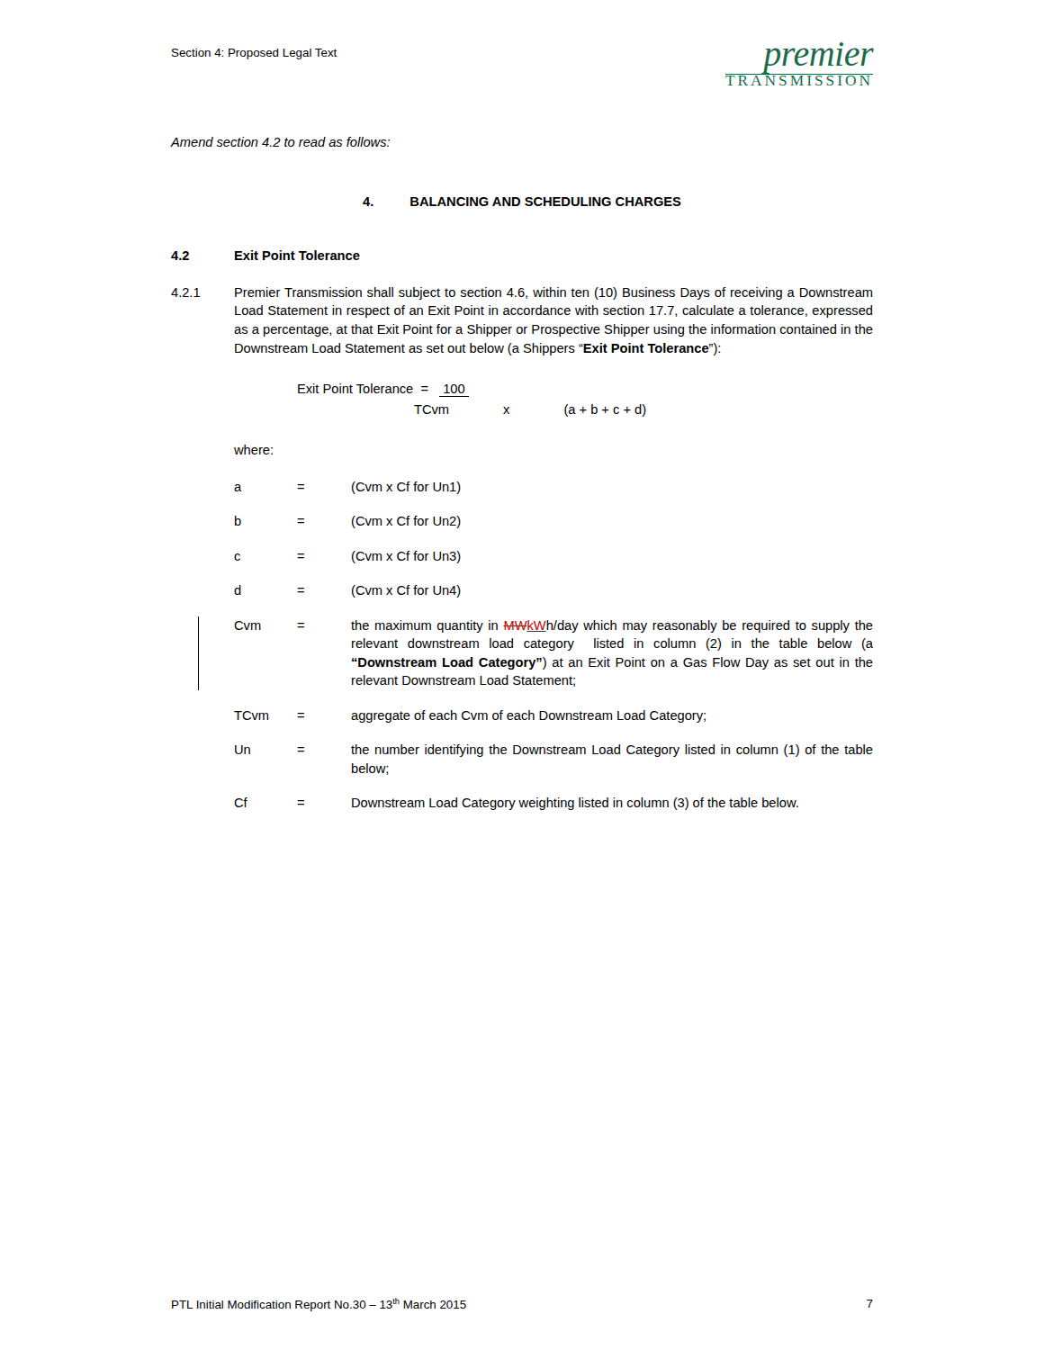Section 4: Proposed Legal Text
premier
TRANSMISSION
Amend section 4.2 to read as follows:
4. BALANCING AND SCHEDULING CHARGES
4.2 Exit Point Tolerance
4.2.1
Premier Transmission shall subject to section 4.6, within ten (10) Business Days of receiving a Downstream Load Statement in respect of an Exit Point in accordance with section 17.7, calculate a tolerance, expressed as a percentage, at that Exit Point for a Shipper or Prospective Shipper using the information contained in the Downstream Load Statement as set out below (a Shippers “Exit Point Tolerance”):
Exit Point Tolerance = 100
TCvmx(a + b + c + d)
where:
a
=
(Cvm x Cf for Un1)
b
=
(Cvm x Cf for Un2)
c
=
(Cvm x Cf for Un3)
d
=
(Cvm x Cf for Un4)
Cvm
=
the maximum quantity in MW kWh/day which may reasonably be required to supply the relevant downstream load category listed in column (2) in the table below (a “Downstream Load Category”) at an Exit Point on a Gas Flow Day as set out in the relevant Downstream Load Statement;
TCvm
=
aggregate of each Cvm of each Downstream Load Category;
Un
=
the number identifying the Downstream Load Category listed in column (1) of the table below;
Cf
=
Downstream Load Category weighting listed in column (3) of the table below.
PTL Initial Modification Report No.30 – 13th March 2015
7